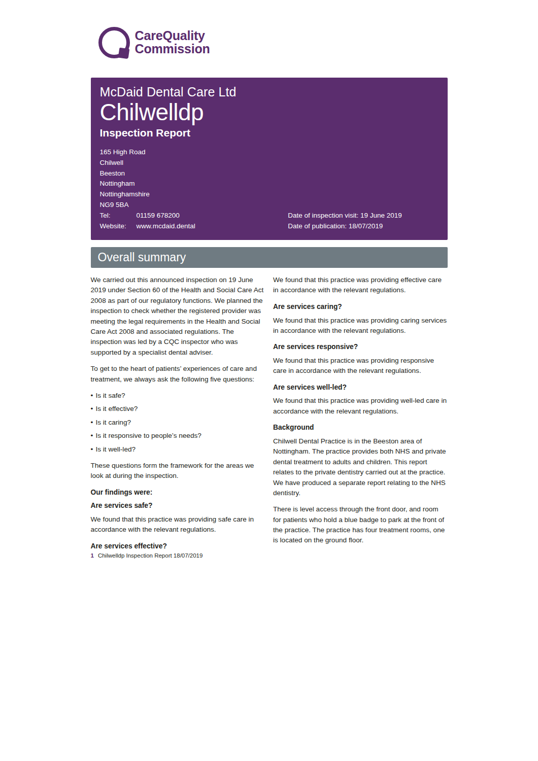CareQuality Commission
McDaid Dental Care Ltd
Chilwelldp
Inspection Report
165 High Road
Chilwell
Beeston
Nottingham
Nottinghamshire
NG9 5BA
Tel:
01159 678200
Website:
www.mcdaid.dental
Date of inspection visit: 19 June 2019
Date of publication: 18/07/2019
Overall summary
We carried out this announced inspection on 19 June 2019 under Section 60 of the Health and Social Care Act 2008 as part of our regulatory functions. We planned the inspection to check whether the registered provider was meeting the legal requirements in the Health and Social Care Act 2008 and associated regulations. The inspection was led by a CQC inspector who was supported by a specialist dental adviser.
To get to the heart of patients’ experiences of care and treatment, we always ask the following five questions:
Is it safe?
Is it effective?
Is it caring?
Is it responsive to people’s needs?
Is it well-led?
These questions form the framework for the areas we look at during the inspection.
Our findings were:
Are services safe?
We found that this practice was providing safe care in accordance with the relevant regulations.
Are services effective?
We found that this practice was providing effective care in accordance with the relevant regulations.
Are services caring?
We found that this practice was providing caring services in accordance with the relevant regulations.
Are services responsive?
We found that this practice was providing responsive care in accordance with the relevant regulations.
Are services well-led?
We found that this practice was providing well-led care in accordance with the relevant regulations.
Background
Chilwell Dental Practice is in the Beeston area of Nottingham. The practice provides both NHS and private dental treatment to adults and children. This report relates to the private dentistry carried out at the practice. We have produced a separate report relating to the NHS dentistry.
There is level access through the front door, and room for patients who hold a blue badge to park at the front of the practice. The practice has four treatment rooms, one is located on the ground floor.
1 Chilwelldp Inspection Report 18/07/2019